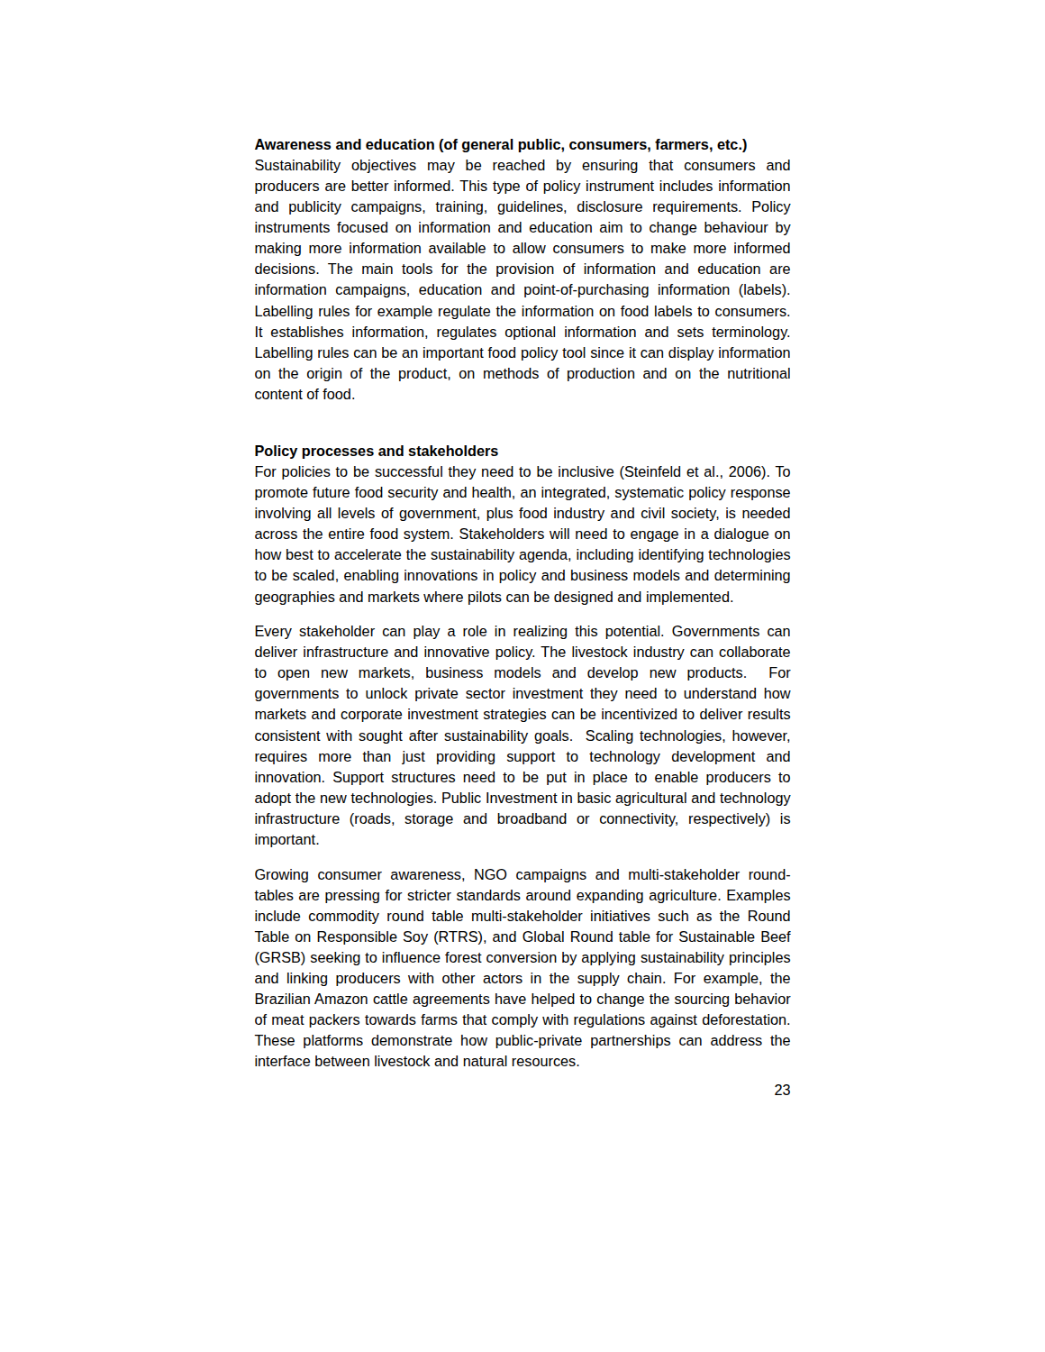Awareness and education (of general public, consumers, farmers, etc.)
Sustainability objectives may be reached by ensuring that consumers and producers are better informed. This type of policy instrument includes information and publicity campaigns, training, guidelines, disclosure requirements. Policy instruments focused on information and education aim to change behaviour by making more information available to allow consumers to make more informed decisions. The main tools for the provision of information and education are information campaigns, education and point-of-purchasing information (labels). Labelling rules for example regulate the information on food labels to consumers. It establishes information, regulates optional information and sets terminology. Labelling rules can be an important food policy tool since it can display information on the origin of the product, on methods of production and on the nutritional content of food.
Policy processes and stakeholders
For policies to be successful they need to be inclusive (Steinfeld et al., 2006). To promote future food security and health, an integrated, systematic policy response involving all levels of government, plus food industry and civil society, is needed across the entire food system. Stakeholders will need to engage in a dialogue on how best to accelerate the sustainability agenda, including identifying technologies to be scaled, enabling innovations in policy and business models and determining geographies and markets where pilots can be designed and implemented.
Every stakeholder can play a role in realizing this potential. Governments can deliver infrastructure and innovative policy. The livestock industry can collaborate to open new markets, business models and develop new products. For governments to unlock private sector investment they need to understand how markets and corporate investment strategies can be incentivized to deliver results consistent with sought after sustainability goals. Scaling technologies, however, requires more than just providing support to technology development and innovation. Support structures need to be put in place to enable producers to adopt the new technologies. Public Investment in basic agricultural and technology infrastructure (roads, storage and broadband or connectivity, respectively) is important.
Growing consumer awareness, NGO campaigns and multi-stakeholder round-tables are pressing for stricter standards around expanding agriculture. Examples include commodity round table multi-stakeholder initiatives such as the Round Table on Responsible Soy (RTRS), and Global Round table for Sustainable Beef (GRSB) seeking to influence forest conversion by applying sustainability principles and linking producers with other actors in the supply chain. For example, the Brazilian Amazon cattle agreements have helped to change the sourcing behavior of meat packers towards farms that comply with regulations against deforestation. These platforms demonstrate how public-private partnerships can address the interface between livestock and natural resources.
23